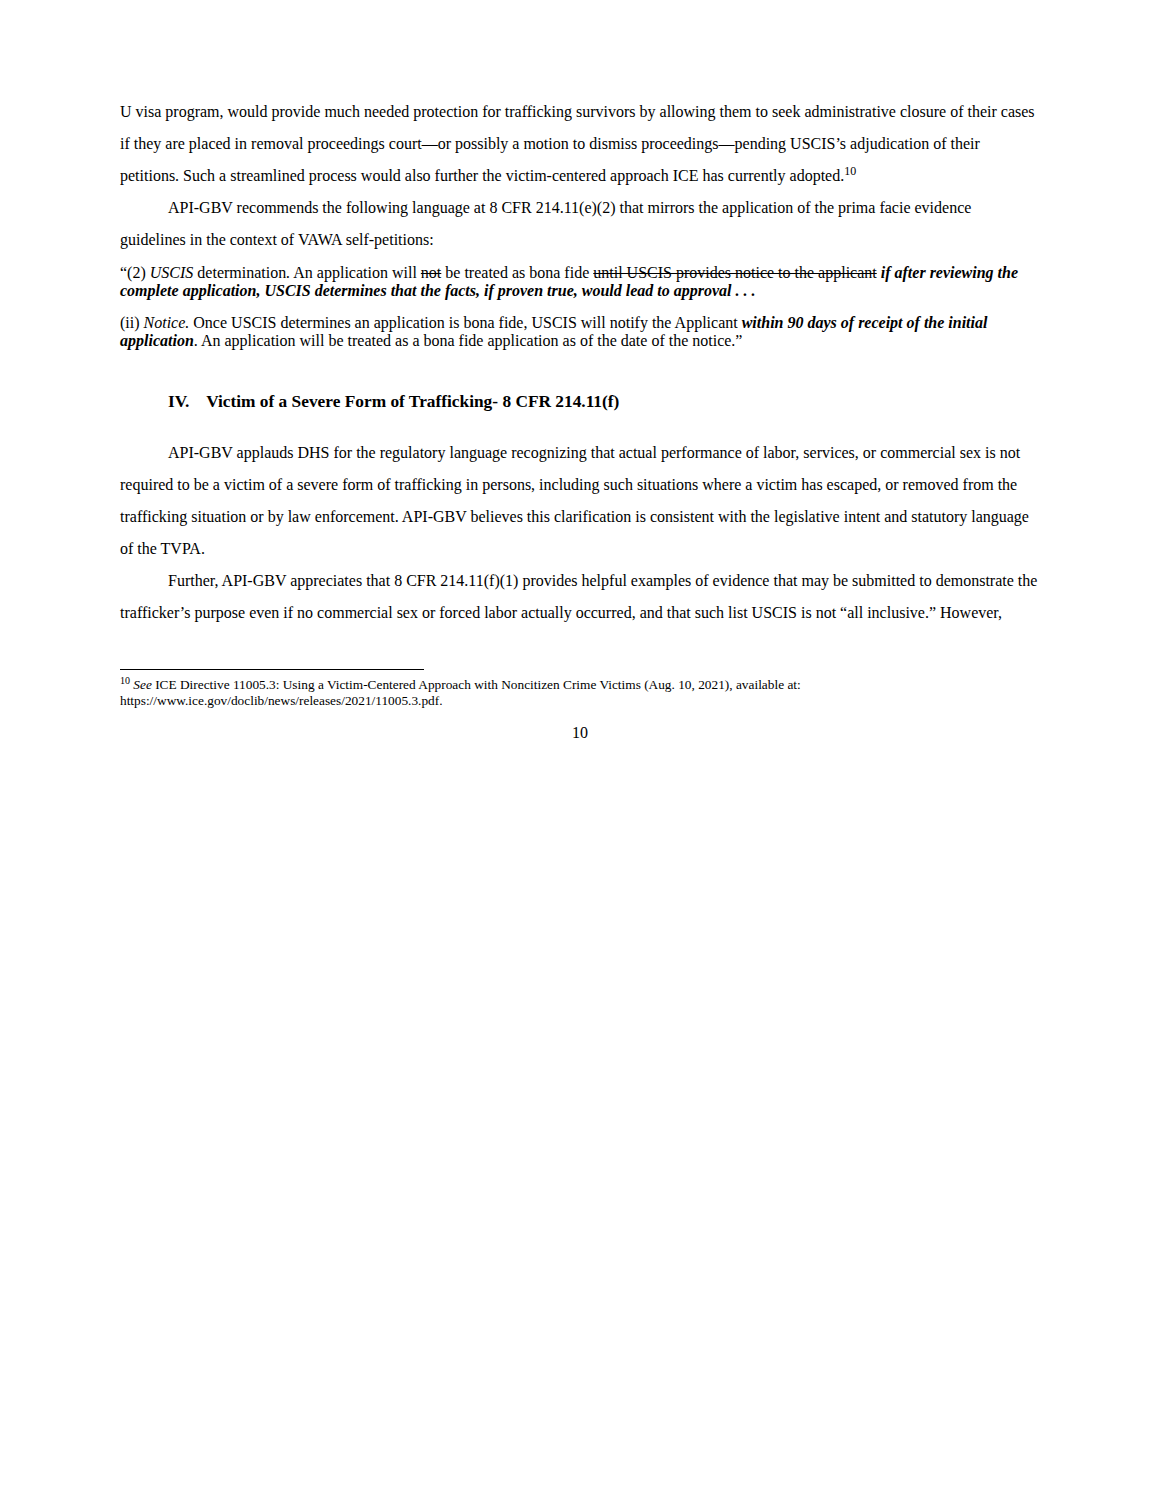U visa program, would provide much needed protection for trafficking survivors by allowing them to seek administrative closure of their cases if they are placed in removal proceedings court—or possibly a motion to dismiss proceedings—pending USCIS’s adjudication of their petitions. Such a streamlined process would also further the victim-centered approach ICE has currently adopted.10
API-GBV recommends the following language at 8 CFR 214.11(e)(2) that mirrors the application of the prima facie evidence guidelines in the context of VAWA self-petitions:
“(2) USCIS determination. An application will not be treated as bona fide until USCIS provides notice to the applicant if after reviewing the complete application, USCIS determines that the facts, if proven true, would lead to approval . . .
(ii) Notice. Once USCIS determines an application is bona fide, USCIS will notify the Applicant within 90 days of receipt of the initial application. An application will be treated as a bona fide application as of the date of the notice.”
IV. Victim of a Severe Form of Trafficking- 8 CFR 214.11(f)
API-GBV applauds DHS for the regulatory language recognizing that actual performance of labor, services, or commercial sex is not required to be a victim of a severe form of trafficking in persons, including such situations where a victim has escaped, or removed from the trafficking situation or by law enforcement. API-GBV believes this clarification is consistent with the legislative intent and statutory language of the TVPA.
Further, API-GBV appreciates that 8 CFR 214.11(f)(1) provides helpful examples of evidence that may be submitted to demonstrate the trafficker’s purpose even if no commercial sex or forced labor actually occurred, and that such list USCIS is not “all inclusive.” However,
10 See ICE Directive 11005.3: Using a Victim-Centered Approach with Noncitizen Crime Victims (Aug. 10, 2021), available at: https://www.ice.gov/doclib/news/releases/2021/11005.3.pdf.
10